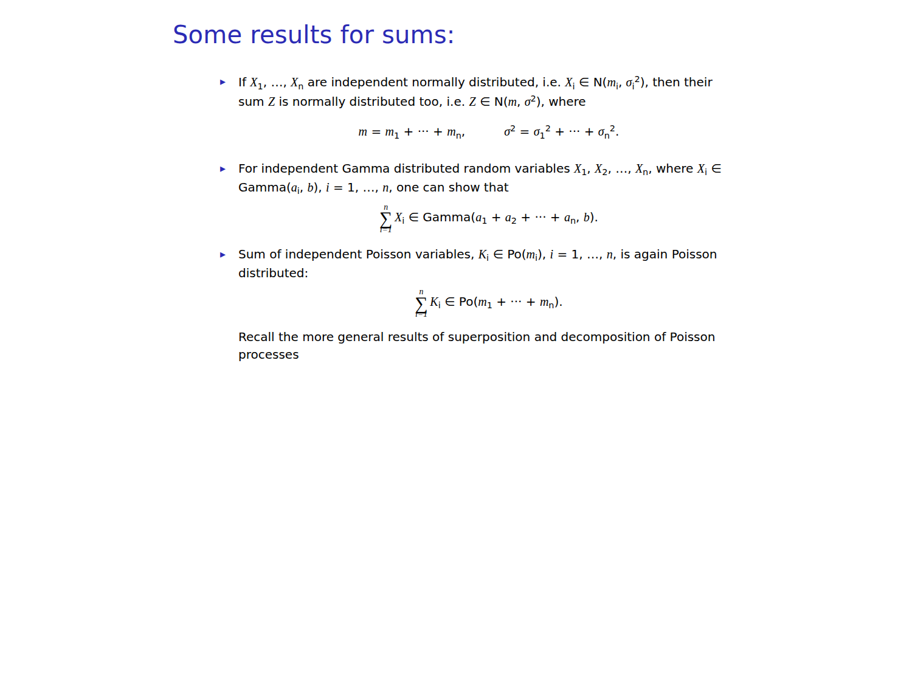Some results for sums:
If X1, …, Xn are independent normally distributed, i.e. Xi ∈ N(mi, σi 2), then their sum Z is normally distributed too, i.e. Z ∈ N(m, σ2), where
m = m1 + ··· + mn, σ2 = σ12 + ··· + σn 2.
For independent Gamma distributed random variables X1, X2, …, Xn, where Xi ∈ Gamma(ai, b), i = 1, …, n, one can show that
∑ni=1 Xi ∈ Gamma(a1 + a2 + ··· + an, b).
Sum of independent Poisson variables, Ki ∈ Po(mi), i = 1, …, n, is again Poisson distributed:
∑ni=1 Ki ∈ Po(m1 + ··· + mn).
Recall the more general results of superposition and decomposition of Poisson processes